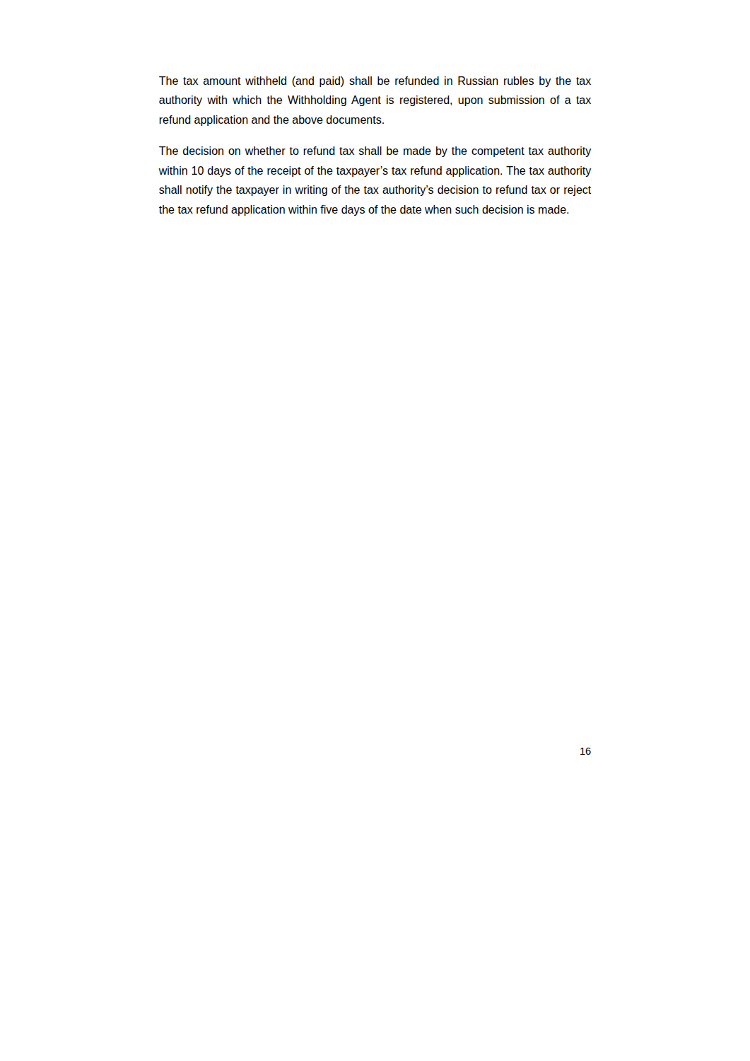The tax amount withheld (and paid) shall be refunded in Russian rubles by the tax authority with which the Withholding Agent is registered, upon submission of a tax refund application and the above documents.
The decision on whether to refund tax shall be made by the competent tax authority within 10 days of the receipt of the taxpayer’s tax refund application. The tax authority shall notify the taxpayer in writing of the tax authority’s decision to refund tax or reject the tax refund application within five days of the date when such decision is made.
16